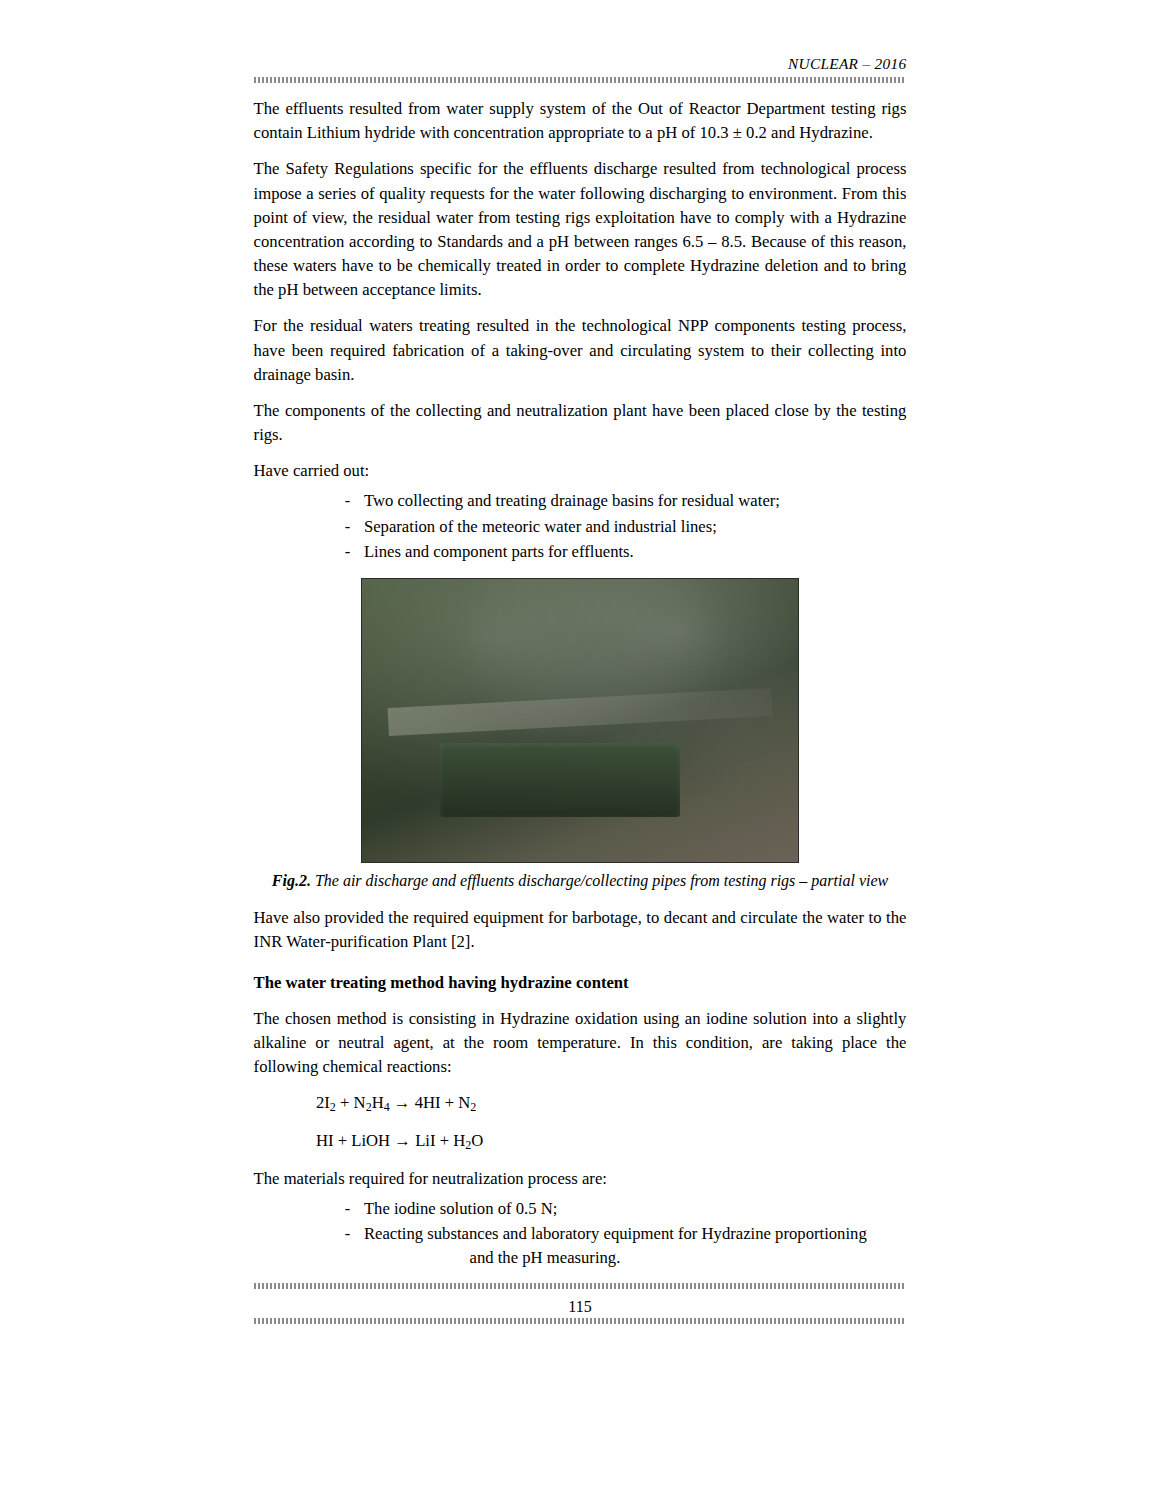NUCLEAR – 2016
The effluents resulted from water supply system of the Out of Reactor Department testing rigs contain Lithium hydride with concentration appropriate to a pH of 10.3 ± 0.2 and Hydrazine.
The Safety Regulations specific for the effluents discharge resulted from technological process impose a series of quality requests for the water following discharging to environment. From this point of view, the residual water from testing rigs exploitation have to comply with a Hydrazine concentration according to Standards and a pH between ranges 6.5 – 8.5. Because of this reason, these waters have to be chemically treated in order to complete Hydrazine deletion and to bring the pH between acceptance limits.
For the residual waters treating resulted in the technological NPP components testing process, have been required fabrication of a taking-over and circulating system to their collecting into drainage basin.
The components of the collecting and neutralization plant have been placed close by the testing rigs.
Have carried out:
Two collecting and treating drainage basins for residual water;
Separation of the meteoric water and industrial lines;
Lines and component parts for effluents.
Fig.2. The air discharge and effluents discharge/collecting pipes from testing rigs – partial view
Have also provided the required equipment for barbotage, to decant and circulate the water to the INR Water-purification Plant [2].
The water treating method having hydrazine content
The chosen method is consisting in Hydrazine oxidation using an iodine solution into a slightly alkaline or neutral agent, at the room temperature. In this condition, are taking place the following chemical reactions:
2I2 + N2H4 → 4HI + N2
HI + LiOH → LiI + H2O
The materials required for neutralization process are:
The iodine solution of 0.5 N;
Reacting substances and laboratory equipment for Hydrazine proportioning and the pH measuring.
115